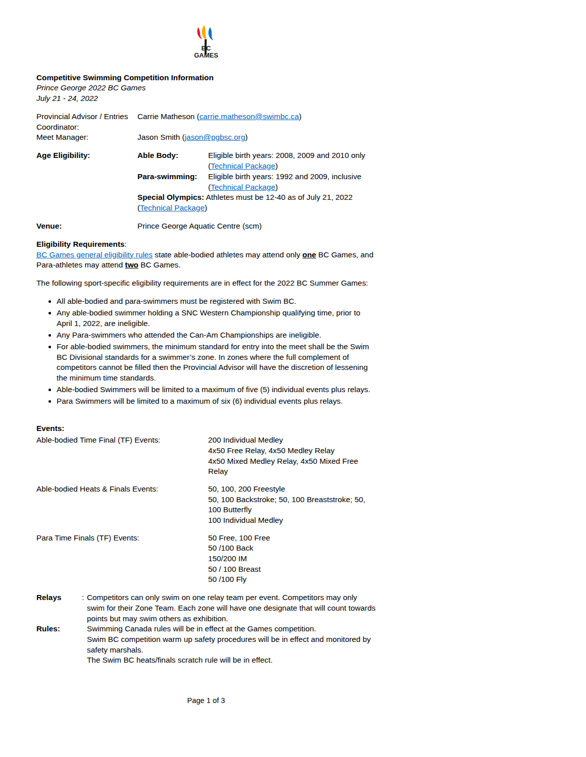BC GAMES
Competitive Swimming Competition Information
Prince George 2022 BC Games
July 21 - 24, 2022
| Provincial Advisor / Entries Coordinator: | Carrie Matheson ( carrie.matheson@swimbc.ca ) |
| Meet Manager: | Jason Smith ( jason@pgbsc.org ) |
| Age Eligibility: | Able Body: | Eligible birth years: 2008, 2009 and 2010 only ( Technical Package ) |
| | Para-swimming: | Eligible birth years: 1992 and 2009, inclusive ( Technical Package ) |
| | Special Olympics: Athletes must be 12-40 as of July 21, 2022 ( Technical Package ) |
| Venue: | Prince George Aquatic Centre (scm) |
Eligibility Requirements:
BC Games general eligibility rules state able-bodied athletes may attend only one BC Games, and Para-athletes may attend two BC Games.
The following sport-specific eligibility requirements are in effect for the 2022 BC Summer Games:
All able-bodied and para-swimmers must be registered with Swim BC.
Any able-bodied swimmer holding a SNC Western Championship qualifying time, prior to April 1, 2022, are ineligible.
Any Para-swimmers who attended the Can-Am Championships are ineligible.
For able-bodied swimmers, the minimum standard for entry into the meet shall be the Swim BC Divisional standards for a swimmer’s zone. In zones where the full complement of competitors cannot be filled then the Provincial Advisor will have the discretion of lessening the minimum time standards.
Able-bodied Swimmers will be limited to a maximum of five (5) individual events plus relays.
Para Swimmers will be limited to a maximum of six (6) individual events plus relays.
Events:
| Able-bodied Time Final (TF) Events: | 200 Individual Medley 4x50 Free Relay, 4x50 Medley Relay 4x50 Mixed Medley Relay, 4x50 Mixed Free Relay |
| Able-bodied Heats & Finals Events: | 50, 100, 200 Freestyle 50, 100 Backstroke; 50, 100 Breaststroke; 50, 100 Butterfly 100 Individual Medley |
| Para Time Finals (TF) Events: | 50 Free, 100 Free 50 /100 Back 150/200 IM 50 / 100 Breast 50 /100 Fly |
| Relays | : | Competitors can only swim on one relay team per event. Competitors may only swim for their Zone Team. Each zone will have one designate that will count towards points but may swim others as exhibition. |
| Rules: | | Swimming Canada rules will be in effect at the Games competition. Swim BC competition warm up safety procedures will be in effect and monitored by safety marshals. The Swim BC heats/finals scratch rule will be in effect. |
Page 1 of 3